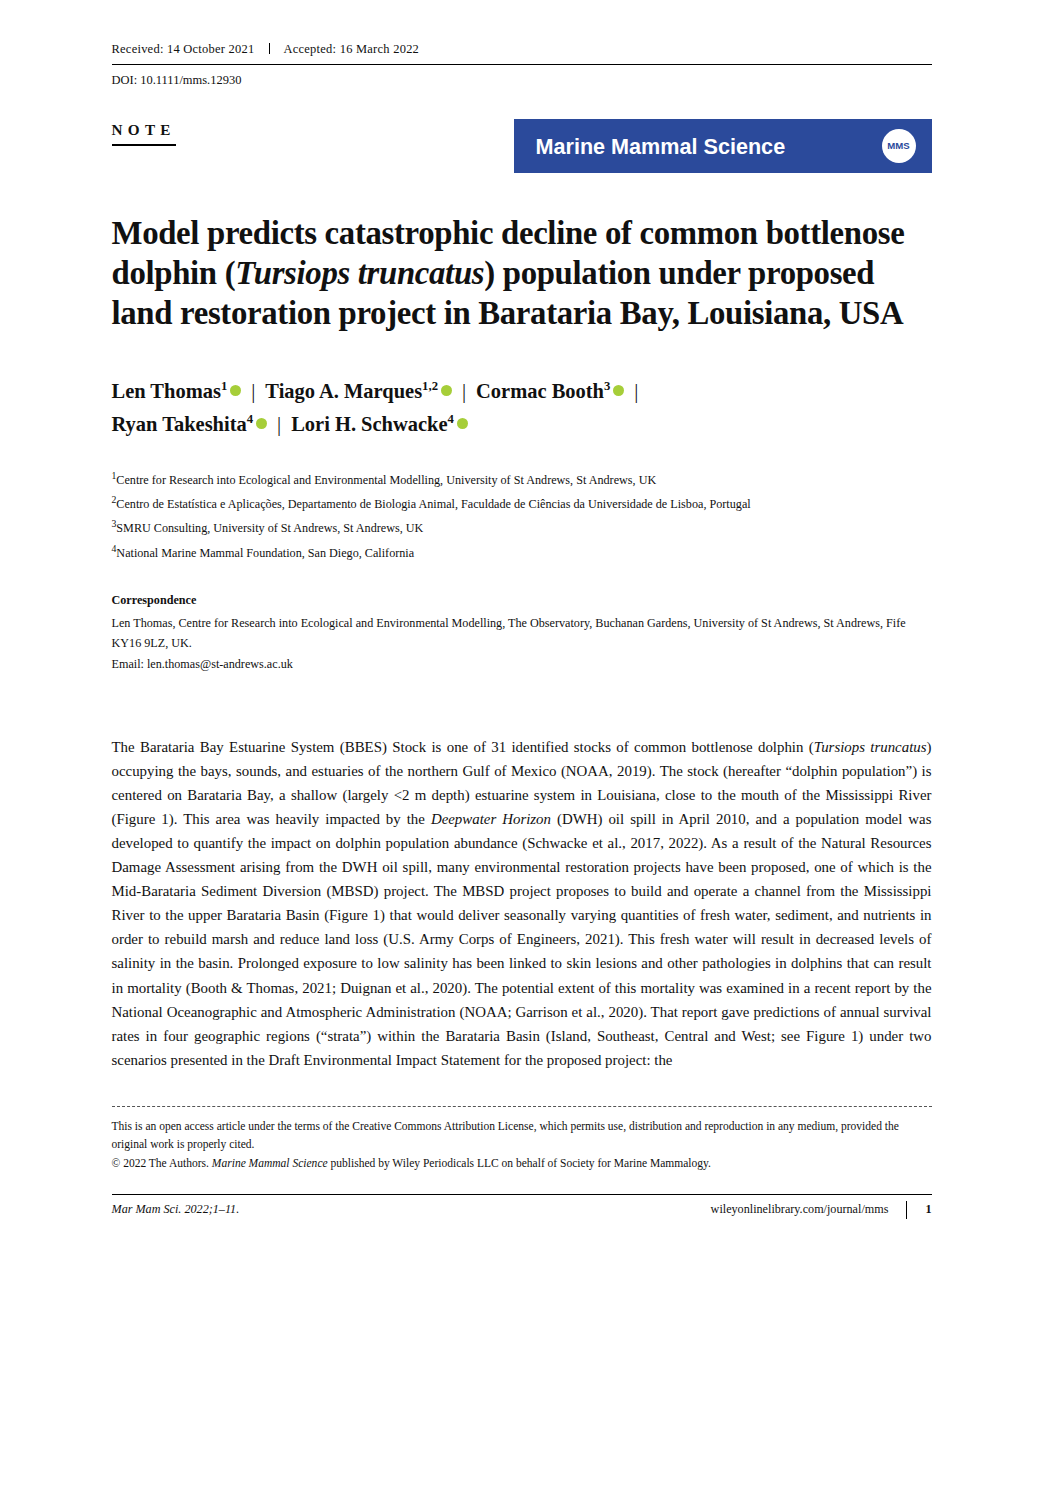Received: 14 October 2021 Accepted: 16 March 2022
DOI: 10.1111/mms.12930
NOTE
Marine Mammal Science MMS
Model predicts catastrophic decline of common bottlenose dolphin (Tursiops truncatus) population under proposed land restoration project in Barataria Bay, Louisiana, USA
Len Thomas1 |Tiago A. Marques1,2 |Cormac Booth3 |
Ryan Takeshita4 |Lori H. Schwacke4
1Centre for Research into Ecological and Environmental Modelling, University of St Andrews, St Andrews, UK
2Centro de Estatística e Aplicações, Departamento de Biologia Animal, Faculdade de Ciências da Universidade de Lisboa, Portugal
3SMRU Consulting, University of St Andrews, St Andrews, UK
4National Marine Mammal Foundation, San Diego, California
Correspondence
Len Thomas, Centre for Research into Ecological and Environmental Modelling, The Observatory, Buchanan Gardens, University of St Andrews, St Andrews, Fife KY16 9LZ, UK.
Email: len.thomas@st-andrews.ac.uk
The Barataria Bay Estuarine System (BBES) Stock is one of 31 identified stocks of common bottlenose dolphin (Tursiops truncatus) occupying the bays, sounds, and estuaries of the northern Gulf of Mexico (NOAA, 2019). The stock (hereafter “dolphin population”) is centered on Barataria Bay, a shallow (largely <2 m depth) estuarine system in Louisiana, close to the mouth of the Mississippi River (Figure 1). This area was heavily impacted by the Deepwater Horizon (DWH) oil spill in April 2010, and a population model was developed to quantify the impact on dolphin population abundance (Schwacke et al., 2017, 2022). As a result of the Natural Resources Damage Assessment arising from the DWH oil spill, many environmental restoration projects have been proposed, one of which is the Mid-Barataria Sediment Diversion (MBSD) project. The MBSD project proposes to build and operate a channel from the Mississippi River to the upper Barataria Basin (Figure 1) that would deliver seasonally varying quantities of fresh water, sediment, and nutrients in order to rebuild marsh and reduce land loss (U.S. Army Corps of Engineers, 2021). This fresh water will result in decreased levels of salinity in the basin. Prolonged exposure to low salinity has been linked to skin lesions and other pathologies in dolphins that can result in mortality (Booth & Thomas, 2021; Duignan et al., 2020). The potential extent of this mortality was examined in a recent report by the National Oceanographic and Atmospheric Administration (NOAA; Garrison et al., 2020). That report gave predictions of annual survival rates in four geographic regions (“strata”) within the Barataria Basin (Island, Southeast, Central and West; see Figure 1) under two scenarios presented in the Draft Environmental Impact Statement for the proposed project: the
This is an open access article under the terms of the Creative Commons Attribution License, which permits use, distribution and reproduction in any medium, provided the original work is properly cited.
© 2022 The Authors. Marine Mammal Science published by Wiley Periodicals LLC on behalf of Society for Marine Mammalogy.
Mar Mam Sci. 2022;1–11.
wileyonlinelibrary.com/journal/mms 1